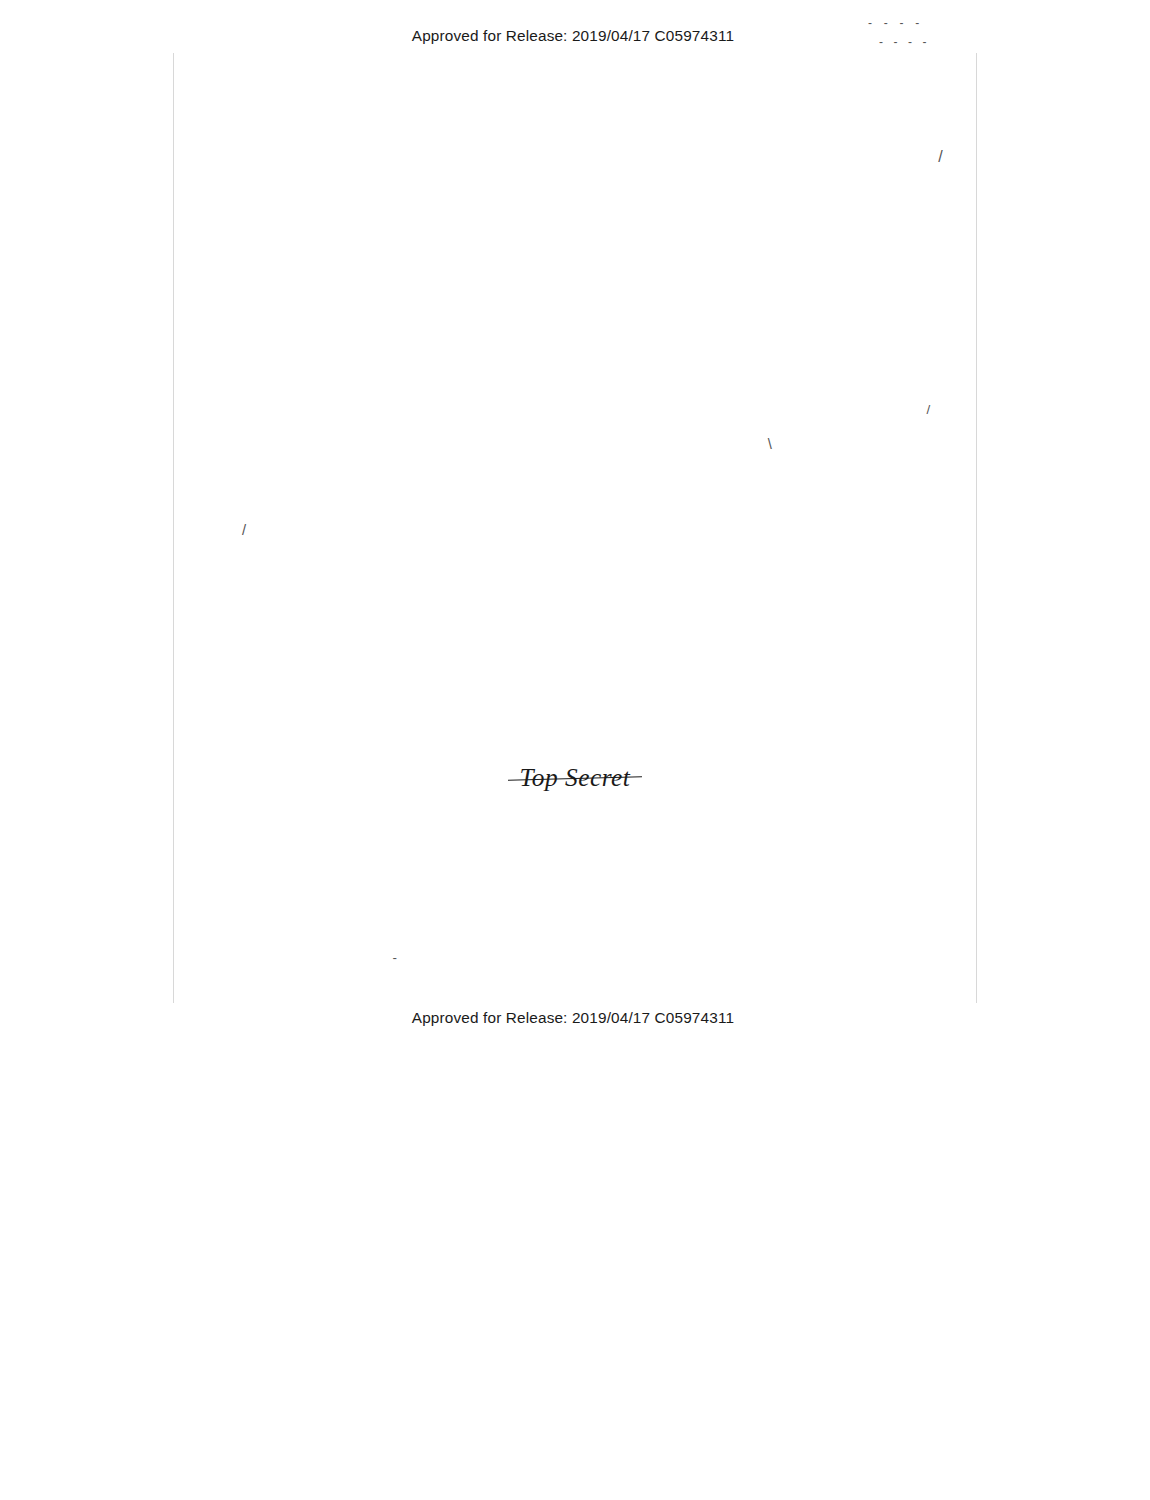Approved for Release: 2019/04/17 C05974311
- - - -
- - - -
/
\
/
/
-
Top Secret
Approved for Release: 2019/04/17 C05974311